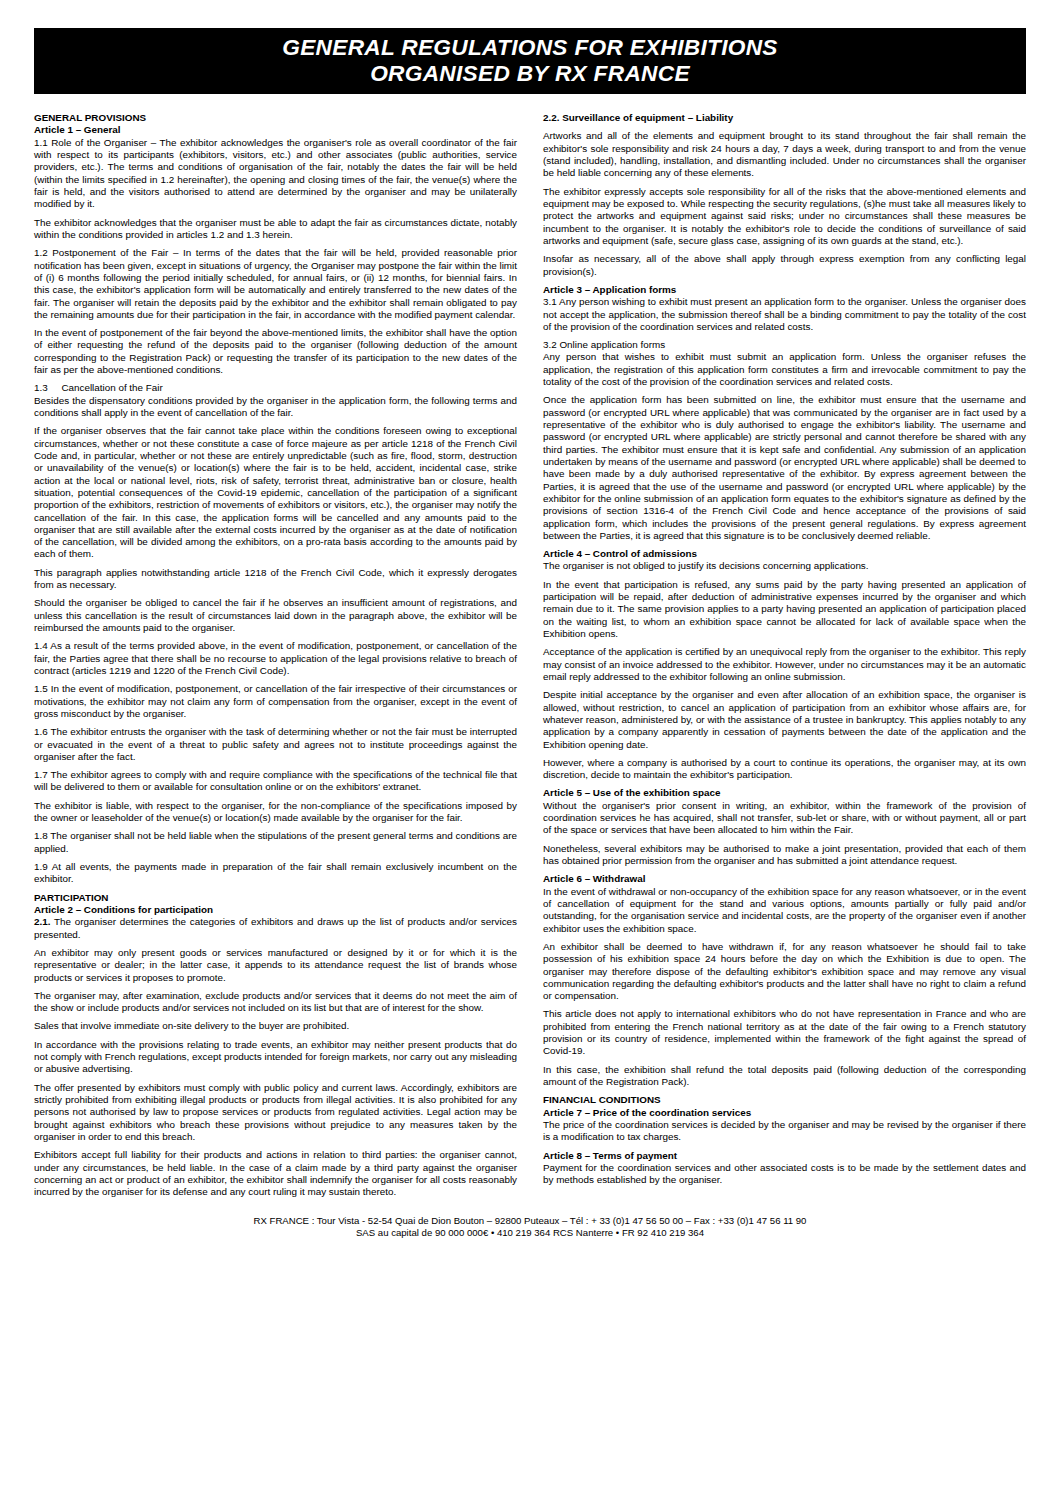GENERAL REGULATIONS FOR EXHIBITIONS
ORGANISED BY RX FRANCE
GENERAL PROVISIONS
Article 1 – General
1.1 Role of the Organiser – The exhibitor acknowledges the organiser's role as overall coordinator of the fair with respect to its participants (exhibitors, visitors, etc.) and other associates (public authorities, service providers, etc.). The terms and conditions of organisation of the fair, notably the dates the fair will be held (within the limits specified in 1.2 hereinafter), the opening and closing times of the fair, the venue(s) where the fair is held, and the visitors authorised to attend are determined by the organiser and may be unilaterally modified by it.
The exhibitor acknowledges that the organiser must be able to adapt the fair as circumstances dictate, notably within the conditions provided in articles 1.2 and 1.3 herein.
1.2 Postponement of the Fair – In terms of the dates that the fair will be held, provided reasonable prior notification has been given, except in situations of urgency, the Organiser may postpone the fair within the limit of (i) 6 months following the period initially scheduled, for annual fairs, or (ii) 12 months, for biennial fairs. In this case, the exhibitor's application form will be automatically and entirely transferred to the new dates of the fair. The organiser will retain the deposits paid by the exhibitor and the exhibitor shall remain obligated to pay the remaining amounts due for their participation in the fair, in accordance with the modified payment calendar.
In the event of postponement of the fair beyond the above-mentioned limits, the exhibitor shall have the option of either requesting the refund of the deposits paid to the organiser (following deduction of the amount corresponding to the Registration Pack) or requesting the transfer of its participation to the new dates of the fair as per the above-mentioned conditions.
1.3 Cancellation of the Fair
Besides the dispensatory conditions provided by the organiser in the application form, the following terms and conditions shall apply in the event of cancellation of the fair.
If the organiser observes that the fair cannot take place within the conditions foreseen owing to exceptional circumstances, whether or not these constitute a case of force majeure as per article 1218 of the French Civil Code and, in particular, whether or not these are entirely unpredictable (such as fire, flood, storm, destruction or unavailability of the venue(s) or location(s) where the fair is to be held, accident, incidental case, strike action at the local or national level, riots, risk of safety, terrorist threat, administrative ban or closure, health situation, potential consequences of the Covid-19 epidemic, cancellation of the participation of a significant proportion of the exhibitors, restriction of movements of exhibitors or visitors, etc.), the organiser may notify the cancellation of the fair. In this case, the application forms will be cancelled and any amounts paid to the organiser that are still available after the external costs incurred by the organiser as at the date of notification of the cancellation, will be divided among the exhibitors, on a pro-rata basis according to the amounts paid by each of them.
This paragraph applies notwithstanding article 1218 of the French Civil Code, which it expressly derogates from as necessary.
Should the organiser be obliged to cancel the fair if he observes an insufficient amount of registrations, and unless this cancellation is the result of circumstances laid down in the paragraph above, the exhibitor will be reimbursed the amounts paid to the organiser.
1.4 As a result of the terms provided above, in the event of modification, postponement, or cancellation of the fair, the Parties agree that there shall be no recourse to application of the legal provisions relative to breach of contract (articles 1219 and 1220 of the French Civil Code).
1.5 In the event of modification, postponement, or cancellation of the fair irrespective of their circumstances or motivations, the exhibitor may not claim any form of compensation from the organiser, except in the event of gross misconduct by the organiser.
1.6 The exhibitor entrusts the organiser with the task of determining whether or not the fair must be interrupted or evacuated in the event of a threat to public safety and agrees not to institute proceedings against the organiser after the fact.
1.7 The exhibitor agrees to comply with and require compliance with the specifications of the technical file that will be delivered to them or available for consultation online or on the exhibitors' extranet.
The exhibitor is liable, with respect to the organiser, for the non-compliance of the specifications imposed by the owner or leaseholder of the venue(s) or location(s) made available by the organiser for the fair.
1.8 The organiser shall not be held liable when the stipulations of the present general terms and conditions are applied.
1.9 At all events, the payments made in preparation of the fair shall remain exclusively incumbent on the exhibitor.
PARTICIPATION
Article 2 – Conditions for participation
2.1. The organiser determines the categories of exhibitors and draws up the list of products and/or services presented.
An exhibitor may only present goods or services manufactured or designed by it or for which it is the representative or dealer; in the latter case, it appends to its attendance request the list of brands whose products or services it proposes to promote.
The organiser may, after examination, exclude products and/or services that it deems do not meet the aim of the show or include products and/or services not included on its list but that are of interest for the show.
Sales that involve immediate on-site delivery to the buyer are prohibited.
In accordance with the provisions relating to trade events, an exhibitor may neither present products that do not comply with French regulations, except products intended for foreign markets, nor carry out any misleading or abusive advertising.
The offer presented by exhibitors must comply with public policy and current laws. Accordingly, exhibitors are strictly prohibited from exhibiting illegal products or products from illegal activities. It is also prohibited for any persons not authorised by law to propose services or products from regulated activities. Legal action may be brought against exhibitors who breach these provisions without prejudice to any measures taken by the organiser in order to end this breach.
Exhibitors accept full liability for their products and actions in relation to third parties: the organiser cannot, under any circumstances, be held liable. In the case of a claim made by a third party against the organiser concerning an act or product of an exhibitor, the exhibitor shall indemnify the organiser for all costs reasonably incurred by the organiser for its defense and any court ruling it may sustain thereto.
2.2. Surveillance of equipment – Liability
Artworks and all of the elements and equipment brought to its stand throughout the fair shall remain the exhibitor's sole responsibility and risk 24 hours a day, 7 days a week, during transport to and from the venue (stand included), handling, installation, and dismantling included. Under no circumstances shall the organiser be held liable concerning any of these elements.
The exhibitor expressly accepts sole responsibility for all of the risks that the above-mentioned elements and equipment may be exposed to. While respecting the security regulations, (s)he must take all measures likely to protect the artworks and equipment against said risks; under no circumstances shall these measures be incumbent to the organiser. It is notably the exhibitor's role to decide the conditions of surveillance of said artworks and equipment (safe, secure glass case, assigning of its own guards at the stand, etc.).
Insofar as necessary, all of the above shall apply through express exemption from any conflicting legal provision(s).
Article 3 – Application forms
3.1 Any person wishing to exhibit must present an application form to the organiser. Unless the organiser does not accept the application, the submission thereof shall be a binding commitment to pay the totality of the cost of the provision of the coordination services and related costs.
3.2 Online application forms
Any person that wishes to exhibit must submit an application form. Unless the organiser refuses the application, the registration of this application form constitutes a firm and irrevocable commitment to pay the totality of the cost of the provision of the coordination services and related costs.
Once the application form has been submitted on line, the exhibitor must ensure that the username and password (or encrypted URL where applicable) that was communicated by the organiser are in fact used by a representative of the exhibitor who is duly authorised to engage the exhibitor's liability. The username and password (or encrypted URL where applicable) are strictly personal and cannot therefore be shared with any third parties. The exhibitor must ensure that it is kept safe and confidential. Any submission of an application undertaken by means of the username and password (or encrypted URL where applicable) shall be deemed to have been made by a duly authorised representative of the exhibitor. By express agreement between the Parties, it is agreed that the use of the username and password (or encrypted URL where applicable) by the exhibitor for the online submission of an application form equates to the exhibitor's signature as defined by the provisions of section 1316-4 of the French Civil Code and hence acceptance of the provisions of said application form, which includes the provisions of the present general regulations. By express agreement between the Parties, it is agreed that this signature is to be conclusively deemed reliable.
Article 4 – Control of admissions
The organiser is not obliged to justify its decisions concerning applications.
In the event that participation is refused, any sums paid by the party having presented an application of participation will be repaid, after deduction of administrative expenses incurred by the organiser and which remain due to it. The same provision applies to a party having presented an application of participation placed on the waiting list, to whom an exhibition space cannot be allocated for lack of available space when the Exhibition opens.
Acceptance of the application is certified by an unequivocal reply from the organiser to the exhibitor. This reply may consist of an invoice addressed to the exhibitor. However, under no circumstances may it be an automatic email reply addressed to the exhibitor following an online submission.
Despite initial acceptance by the organiser and even after allocation of an exhibition space, the organiser is allowed, without restriction, to cancel an application of participation from an exhibitor whose affairs are, for whatever reason, administered by, or with the assistance of a trustee in bankruptcy. This applies notably to any application by a company apparently in cessation of payments between the date of the application and the Exhibition opening date.
However, where a company is authorised by a court to continue its operations, the organiser may, at its own discretion, decide to maintain the exhibitor's participation.
Article 5 – Use of the exhibition space
Without the organiser's prior consent in writing, an exhibitor, within the framework of the provision of coordination services he has acquired, shall not transfer, sub-let or share, with or without payment, all or part of the space or services that have been allocated to him within the Fair.
Nonetheless, several exhibitors may be authorised to make a joint presentation, provided that each of them has obtained prior permission from the organiser and has submitted a joint attendance request.
Article 6 – Withdrawal
In the event of withdrawal or non-occupancy of the exhibition space for any reason whatsoever, or in the event of cancellation of equipment for the stand and various options, amounts partially or fully paid and/or outstanding, for the organisation service and incidental costs, are the property of the organiser even if another exhibitor uses the exhibition space.
An exhibitor shall be deemed to have withdrawn if, for any reason whatsoever he should fail to take possession of his exhibition space 24 hours before the day on which the Exhibition is due to open. The organiser may therefore dispose of the defaulting exhibitor's exhibition space and may remove any visual communication regarding the defaulting exhibitor's products and the latter shall have no right to claim a refund or compensation.
This article does not apply to international exhibitors who do not have representation in France and who are prohibited from entering the French national territory as at the date of the fair owing to a French statutory provision or its country of residence, implemented within the framework of the fight against the spread of Covid-19.
In this case, the exhibition shall refund the total deposits paid (following deduction of the corresponding amount of the Registration Pack).
FINANCIAL CONDITIONS
Article 7 – Price of the coordination services
The price of the coordination services is decided by the organiser and may be revised by the organiser if there is a modification to tax charges.
Article 8 – Terms of payment
Payment for the coordination services and other associated costs is to be made by the settlement dates and by methods established by the organiser.
RX FRANCE : Tour Vista - 52-54 Quai de Dion Bouton – 92800 Puteaux – Tél : + 33 (0)1 47 56 50 00 – Fax : +33 (0)1 47 56 11 90 SAS au capital de 90 000 000€ • 410 219 364 RCS Nanterre • FR 92 410 219 364